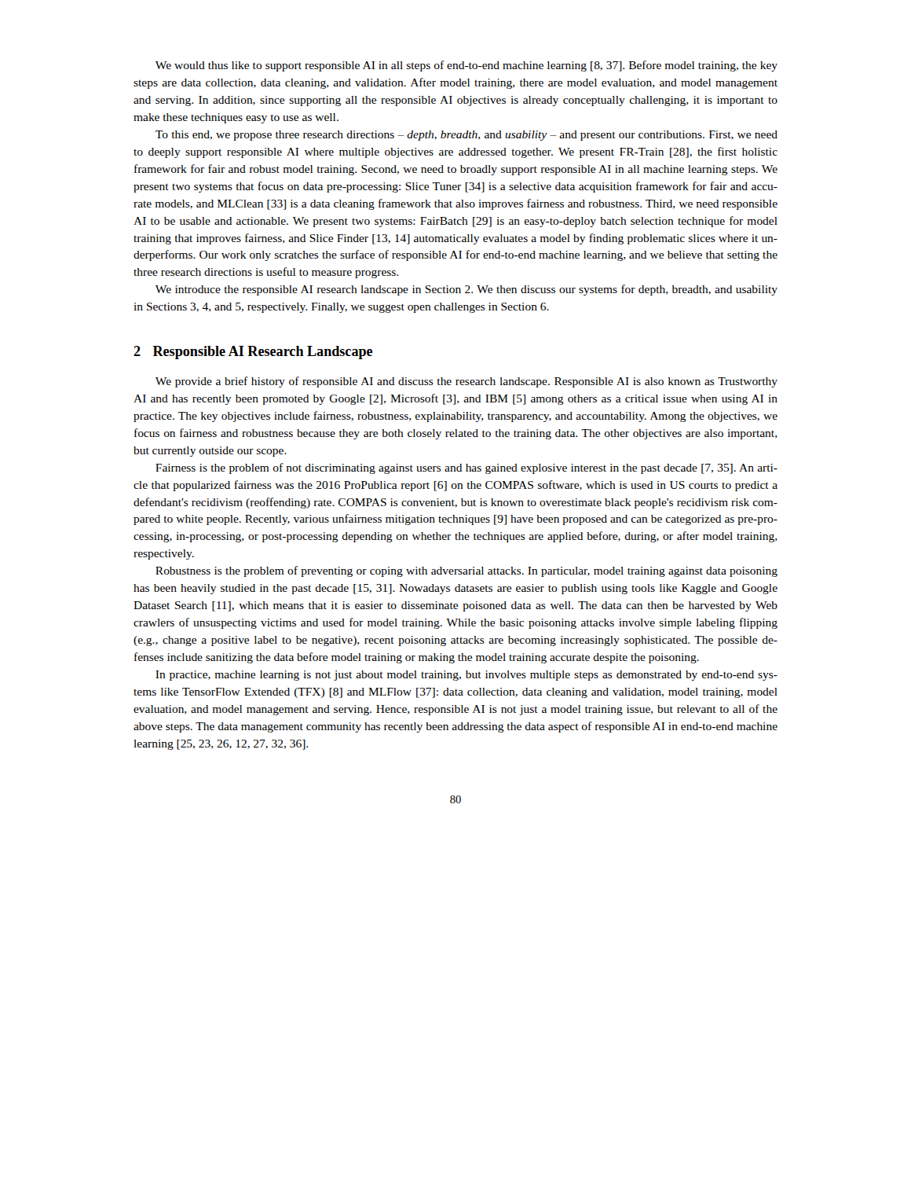We would thus like to support responsible AI in all steps of end-to-end machine learning [8, 37]. Before model training, the key steps are data collection, data cleaning, and validation. After model training, there are model evaluation, and model management and serving. In addition, since supporting all the responsible AI objectives is already conceptually challenging, it is important to make these techniques easy to use as well.
To this end, we propose three research directions – depth, breadth, and usability – and present our contributions. First, we need to deeply support responsible AI where multiple objectives are addressed together. We present FR-Train [28], the first holistic framework for fair and robust model training. Second, we need to broadly support responsible AI in all machine learning steps. We present two systems that focus on data pre-processing: Slice Tuner [34] is a selective data acquisition framework for fair and accurate models, and MLClean [33] is a data cleaning framework that also improves fairness and robustness. Third, we need responsible AI to be usable and actionable. We present two systems: FairBatch [29] is an easy-to-deploy batch selection technique for model training that improves fairness, and Slice Finder [13, 14] automatically evaluates a model by finding problematic slices where it underperforms. Our work only scratches the surface of responsible AI for end-to-end machine learning, and we believe that setting the three research directions is useful to measure progress.
We introduce the responsible AI research landscape in Section 2. We then discuss our systems for depth, breadth, and usability in Sections 3, 4, and 5, respectively. Finally, we suggest open challenges in Section 6.
2 Responsible AI Research Landscape
We provide a brief history of responsible AI and discuss the research landscape. Responsible AI is also known as Trustworthy AI and has recently been promoted by Google [2], Microsoft [3], and IBM [5] among others as a critical issue when using AI in practice. The key objectives include fairness, robustness, explainability, transparency, and accountability. Among the objectives, we focus on fairness and robustness because they are both closely related to the training data. The other objectives are also important, but currently outside our scope.
Fairness is the problem of not discriminating against users and has gained explosive interest in the past decade [7, 35]. An article that popularized fairness was the 2016 ProPublica report [6] on the COMPAS software, which is used in US courts to predict a defendant's recidivism (reoffending) rate. COMPAS is convenient, but is known to overestimate black people's recidivism risk compared to white people. Recently, various unfairness mitigation techniques [9] have been proposed and can be categorized as pre-processing, in-processing, or post-processing depending on whether the techniques are applied before, during, or after model training, respectively.
Robustness is the problem of preventing or coping with adversarial attacks. In particular, model training against data poisoning has been heavily studied in the past decade [15, 31]. Nowadays datasets are easier to publish using tools like Kaggle and Google Dataset Search [11], which means that it is easier to disseminate poisoned data as well. The data can then be harvested by Web crawlers of unsuspecting victims and used for model training. While the basic poisoning attacks involve simple labeling flipping (e.g., change a positive label to be negative), recent poisoning attacks are becoming increasingly sophisticated. The possible defenses include sanitizing the data before model training or making the model training accurate despite the poisoning.
In practice, machine learning is not just about model training, but involves multiple steps as demonstrated by end-to-end systems like TensorFlow Extended (TFX) [8] and MLFlow [37]: data collection, data cleaning and validation, model training, model evaluation, and model management and serving. Hence, responsible AI is not just a model training issue, but relevant to all of the above steps. The data management community has recently been addressing the data aspect of responsible AI in end-to-end machine learning [25, 23, 26, 12, 27, 32, 36].
80